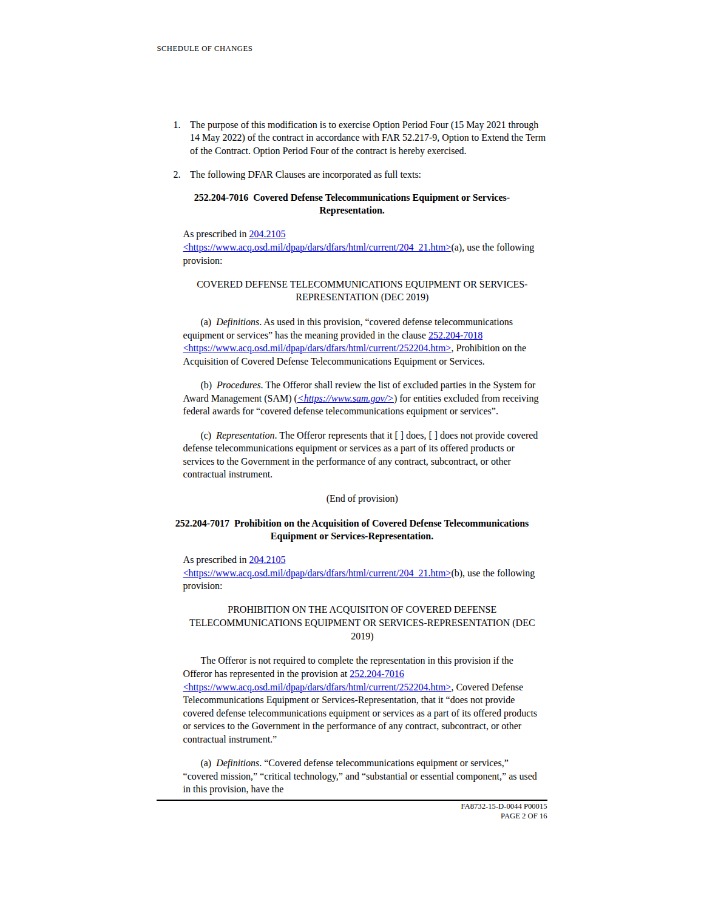SCHEDULE OF CHANGES
The purpose of this modification is to exercise Option Period Four (15 May 2021 through 14 May 2022) of the contract in accordance with FAR 52.217-9, Option to Extend the Term of the Contract. Option Period Four of the contract is hereby exercised.
The following DFAR Clauses are incorporated as full texts:
252.204-7016 Covered Defense Telecommunications Equipment or Services-
Representation.
As prescribed in 204.2105
<https://www.acq.osd.mil/dpap/dars/dfars/html/current/204_21.htm>(a), use the following provision:
COVERED DEFENSE TELECOMMUNICATIONS EQUIPMENT OR SERVICES-
REPRESENTATION (DEC 2019)
(a) Definitions. As used in this provision, “covered defense telecommunications equipment or services” has the meaning provided in the clause 252.204-7018
<https://www.acq.osd.mil/dpap/dars/dfars/html/current/252204.htm>, Prohibition on the Acquisition of Covered Defense Telecommunications Equipment or Services.
(b) Procedures. The Offeror shall review the list of excluded parties in the System for Award Management (SAM) (<https://www.sam.gov/>) for entities excluded from receiving federal awards for “covered defense telecommunications equipment or services”.
(c) Representation. The Offeror represents that it [ ] does, [ ] does not provide covered defense telecommunications equipment or services as a part of its offered products or services to the Government in the performance of any contract, subcontract, or other contractual instrument.
(End of provision)
252.204-7017 Prohibition on the Acquisition of Covered Defense Telecommunications
Equipment or Services-Representation.
As prescribed in 204.2105
<https://www.acq.osd.mil/dpap/dars/dfars/html/current/204_21.htm>(b), use the following provision:
PROHIBITION ON THE ACQUISITON OF COVERED DEFENSE
TELECOMMUNICATIONS EQUIPMENT OR SERVICES-REPRESENTATION (DEC 2019)
The Offeror is not required to complete the representation in this provision if the Offeror has represented in the provision at 252.204-7016
<https://www.acq.osd.mil/dpap/dars/dfars/html/current/252204.htm>, Covered Defense Telecommunications Equipment or Services-Representation, that it “does not provide covered defense telecommunications equipment or services as a part of its offered products or services to the Government in the performance of any contract, subcontract, or other contractual instrument.”
(a) Definitions. “Covered defense telecommunications equipment or services,” “covered mission,” “critical technology,” and “substantial or essential component,” as used in this provision, have the
FA8732-15-D-0044 P00015
PAGE 2 OF 16